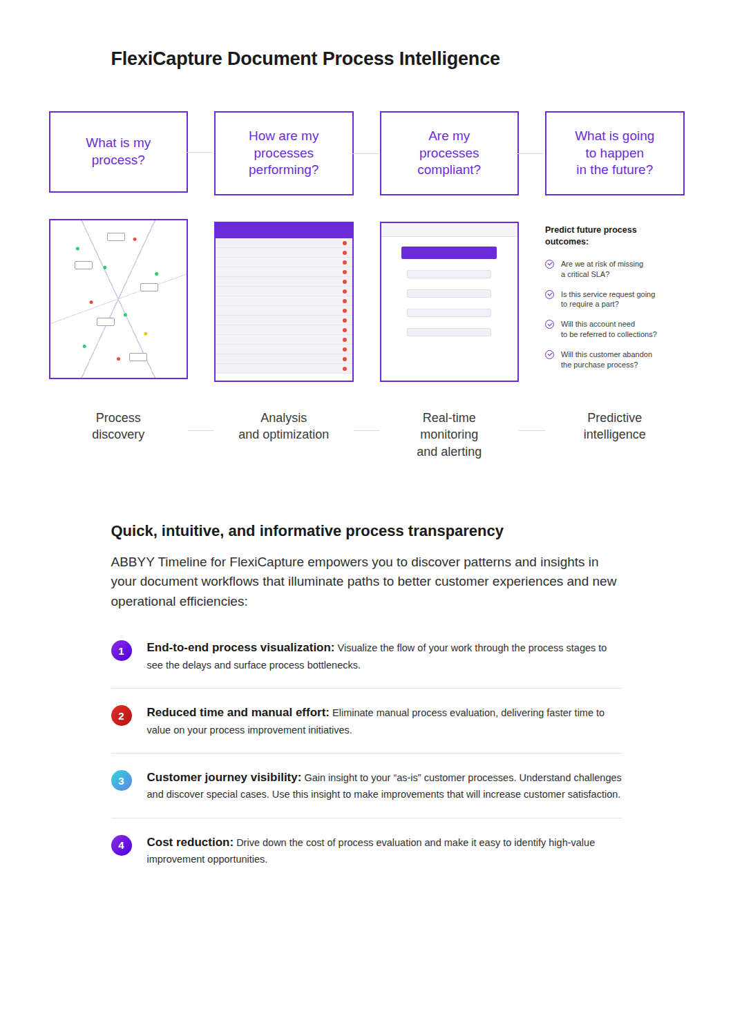FlexiCapture Document Process Intelligence
What is my
process?
How are my
processes
performing?
Are my
processes
compliant?
What is going
to happen
in the future?
Predict future process
outcomes:
Are we at risk of missing
a critical SLA?
Is this service request going
to require a part?
Will this account need
to be referred to collections?
Will this customer abandon
the purchase process?
Process
discovery
Analysis
and optimization
Real-time
monitoring
and alerting
Predictive
intelligence
Quick, intuitive, and informative process transparency
ABBYY Timeline for FlexiCapture empowers you to discover patterns and insights in your document workflows that illuminate paths to better customer experiences and new operational efficiencies:
1 End-to-end process visualization: Visualize the flow of your work through the process stages to see the delays and surface process bottlenecks.
2 Reduced time and manual effort: Eliminate manual process evaluation, delivering faster time to value on your process improvement initiatives.
3 Customer journey visibility: Gain insight to your “as-is” customer processes. Understand challenges and discover special cases. Use this insight to make improvements that will increase customer satisfaction.
4 Cost reduction: Drive down the cost of process evaluation and make it easy to identify high-value improvement opportunities.